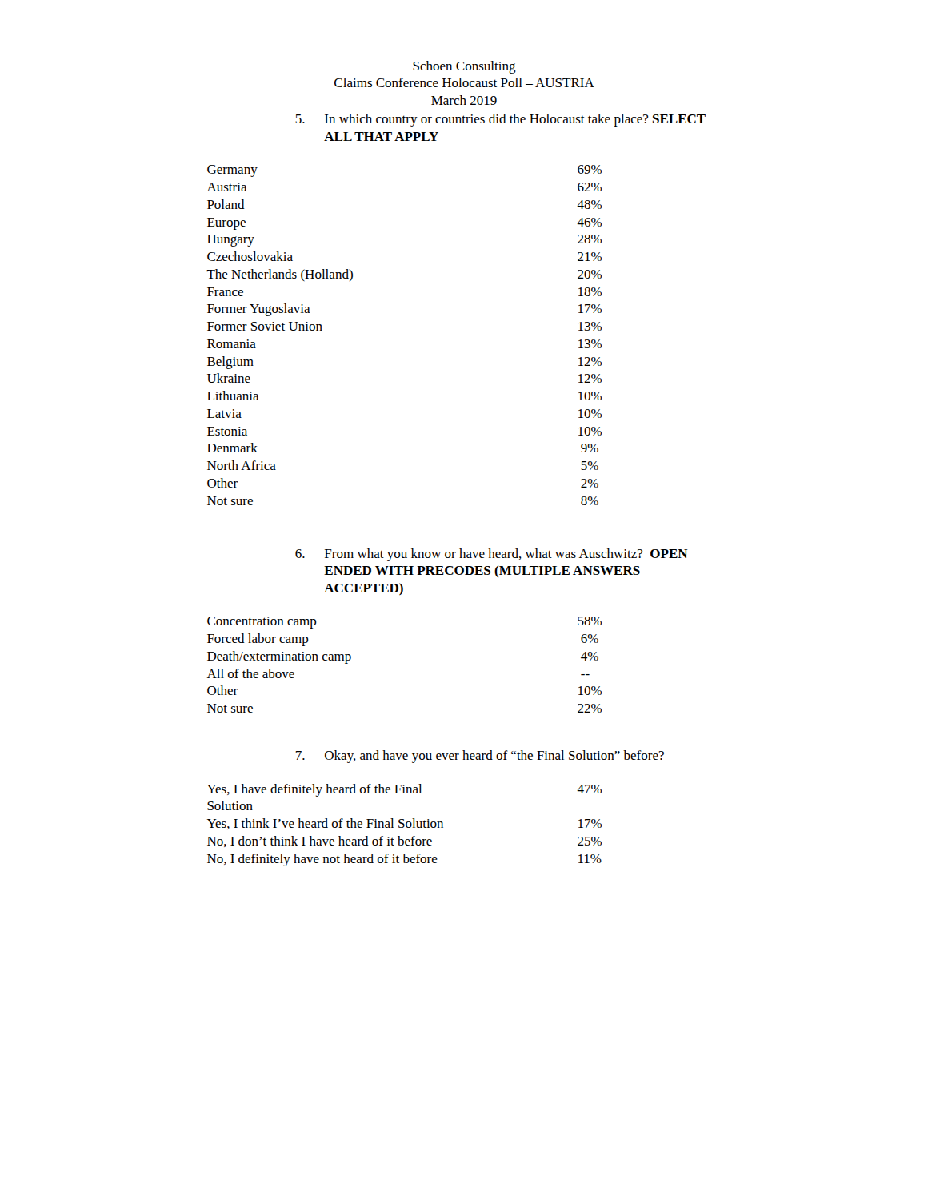Schoen Consulting
Claims Conference Holocaust Poll – AUSTRIA
March 2019
5. In which country or countries did the Holocaust take place? SELECT ALL THAT APPLY
| Germany | 69% |
| Austria | 62% |
| Poland | 48% |
| Europe | 46% |
| Hungary | 28% |
| Czechoslovakia | 21% |
| The Netherlands (Holland) | 20% |
| France | 18% |
| Former Yugoslavia | 17% |
| Former Soviet Union | 13% |
| Romania | 13% |
| Belgium | 12% |
| Ukraine | 12% |
| Lithuania | 10% |
| Latvia | 10% |
| Estonia | 10% |
| Denmark | 9% |
| North Africa | 5% |
| Other | 2% |
| Not sure | 8% |
6. From what you know or have heard, what was Auschwitz? OPEN ENDED WITH PRECODES (MULTIPLE ANSWERS ACCEPTED)
| Concentration camp | 58% |
| Forced labor camp | 6% |
| Death/extermination camp | 4% |
| All of the above | -- |
| Other | 10% |
| Not sure | 22% |
7. Okay, and have you ever heard of “the Final Solution” before?
| Yes, I have definitely heard of the Final Solution | 47% |
| Yes, I think I’ve heard of the Final Solution | 17% |
| No, I don’t think I have heard of it before | 25% |
| No, I definitely have not heard of it before | 11% |